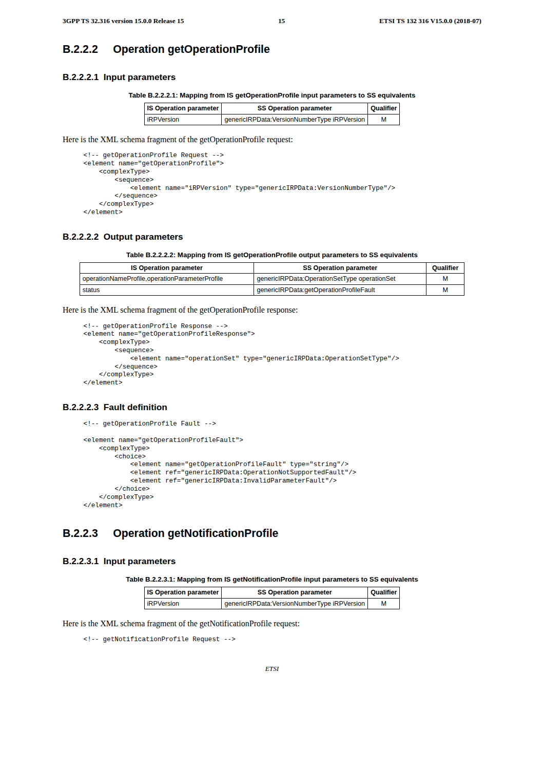3GPP TS 32.316 version 15.0.0 Release 15 15 ETSI TS 132 316 V15.0.0 (2018-07)
B.2.2.2 Operation getOperationProfile
B.2.2.2.1 Input parameters
Table B.2.2.2.1: Mapping from IS getOperationProfile input parameters to SS equivalents
| IS Operation parameter | SS Operation parameter | Qualifier |
| --- | --- | --- |
| iRPVersion | genericIRPData:VersionNumberType iRPVersion | M |
Here is the XML schema fragment of the getOperationProfile request:
<!-- getOperationProfile Request -->
<element name="getOperationProfile">
    <complexType>
        <sequence>
            <element name="iRPVersion" type="genericIRPData:VersionNumberType"/>
        </sequence>
    </complexType>
</element>
B.2.2.2.2 Output parameters
Table B.2.2.2.2: Mapping from IS getOperationProfile output parameters to SS equivalents
| IS Operation parameter | SS Operation parameter | Qualifier |
| --- | --- | --- |
| operationNameProfile,operationParameterProfile | genericIRPData:OperationSetType operationSet | M |
| status | genericIRPData:getOperationProfileFault | M |
Here is the XML schema fragment of the getOperationProfile response:
<!-- getOperationProfile Response -->
<element name="getOperationProfileResponse">
    <complexType>
        <sequence>
            <element name="operationSet" type="genericIRPData:OperationSetType"/>
        </sequence>
    </complexType>
</element>
B.2.2.2.3 Fault definition
<!-- getOperationProfile Fault -->

<element name="getOperationProfileFault">
    <complexType>
        <choice>
            <element name="getOperationProfileFault" type="string"/>
            <element ref="genericIRPData:OperationNotSupportedFault"/>
            <element ref="genericIRPData:InvalidParameterFault"/>
        </choice>
    </complexType>
</element>
B.2.2.3 Operation getNotificationProfile
B.2.2.3.1 Input parameters
Table B.2.2.3.1: Mapping from IS getNotificationProfile input parameters to SS equivalents
| IS Operation parameter | SS Operation parameter | Qualifier |
| --- | --- | --- |
| iRPVersion | genericIRPData:VersionNumberType iRPVersion | M |
Here is the XML schema fragment of the getNotificationProfile request:
<!-- getNotificationProfile Request -->
ETSI